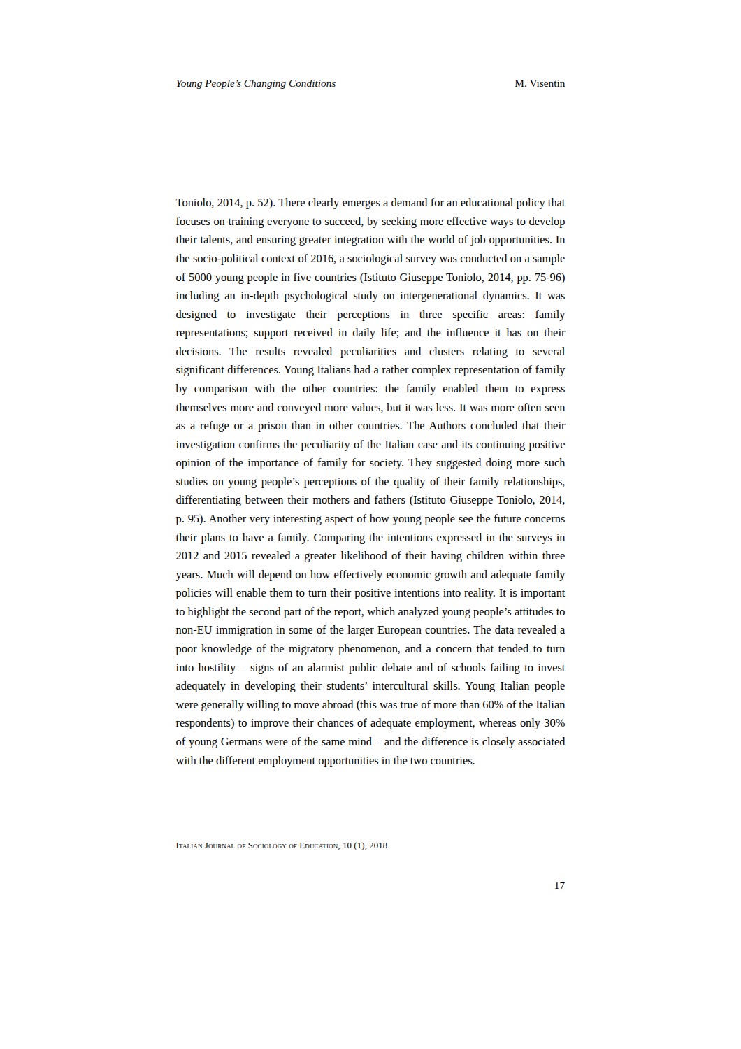Young People’s Changing Conditions M. Visentin
Toniolo, 2014, p. 52). There clearly emerges a demand for an educational policy that focuses on training everyone to succeed, by seeking more effective ways to develop their talents, and ensuring greater integration with the world of job opportunities. In the socio-political context of 2016, a sociological survey was conducted on a sample of 5000 young people in five countries (Istituto Giuseppe Toniolo, 2014, pp. 75-96) including an in-depth psychological study on intergenerational dynamics. It was designed to investigate their perceptions in three specific areas: family representations; support received in daily life; and the influence it has on their decisions. The results revealed peculiarities and clusters relating to several significant differences. Young Italians had a rather complex representation of family by comparison with the other countries: the family enabled them to express themselves more and conveyed more values, but it was less. It was more often seen as a refuge or a prison than in other countries. The Authors concluded that their investigation confirms the peculiarity of the Italian case and its continuing positive opinion of the importance of family for society. They suggested doing more such studies on young people’s perceptions of the quality of their family relationships, differentiating between their mothers and fathers (Istituto Giuseppe Toniolo, 2014, p. 95). Another very interesting aspect of how young people see the future concerns their plans to have a family. Comparing the intentions expressed in the surveys in 2012 and 2015 revealed a greater likelihood of their having children within three years. Much will depend on how effectively economic growth and adequate family policies will enable them to turn their positive intentions into reality. It is important to highlight the second part of the report, which analyzed young people’s attitudes to non-EU immigration in some of the larger European countries. The data revealed a poor knowledge of the migratory phenomenon, and a concern that tended to turn into hostility – signs of an alarmist public debate and of schools failing to invest adequately in developing their students’ intercultural skills. Young Italian people were generally willing to move abroad (this was true of more than 60% of the Italian respondents) to improve their chances of adequate employment, whereas only 30% of young Germans were of the same mind – and the difference is closely associated with the different employment opportunities in the two countries.
Italian Journal of Sociology of Education, 10 (1), 2018
17